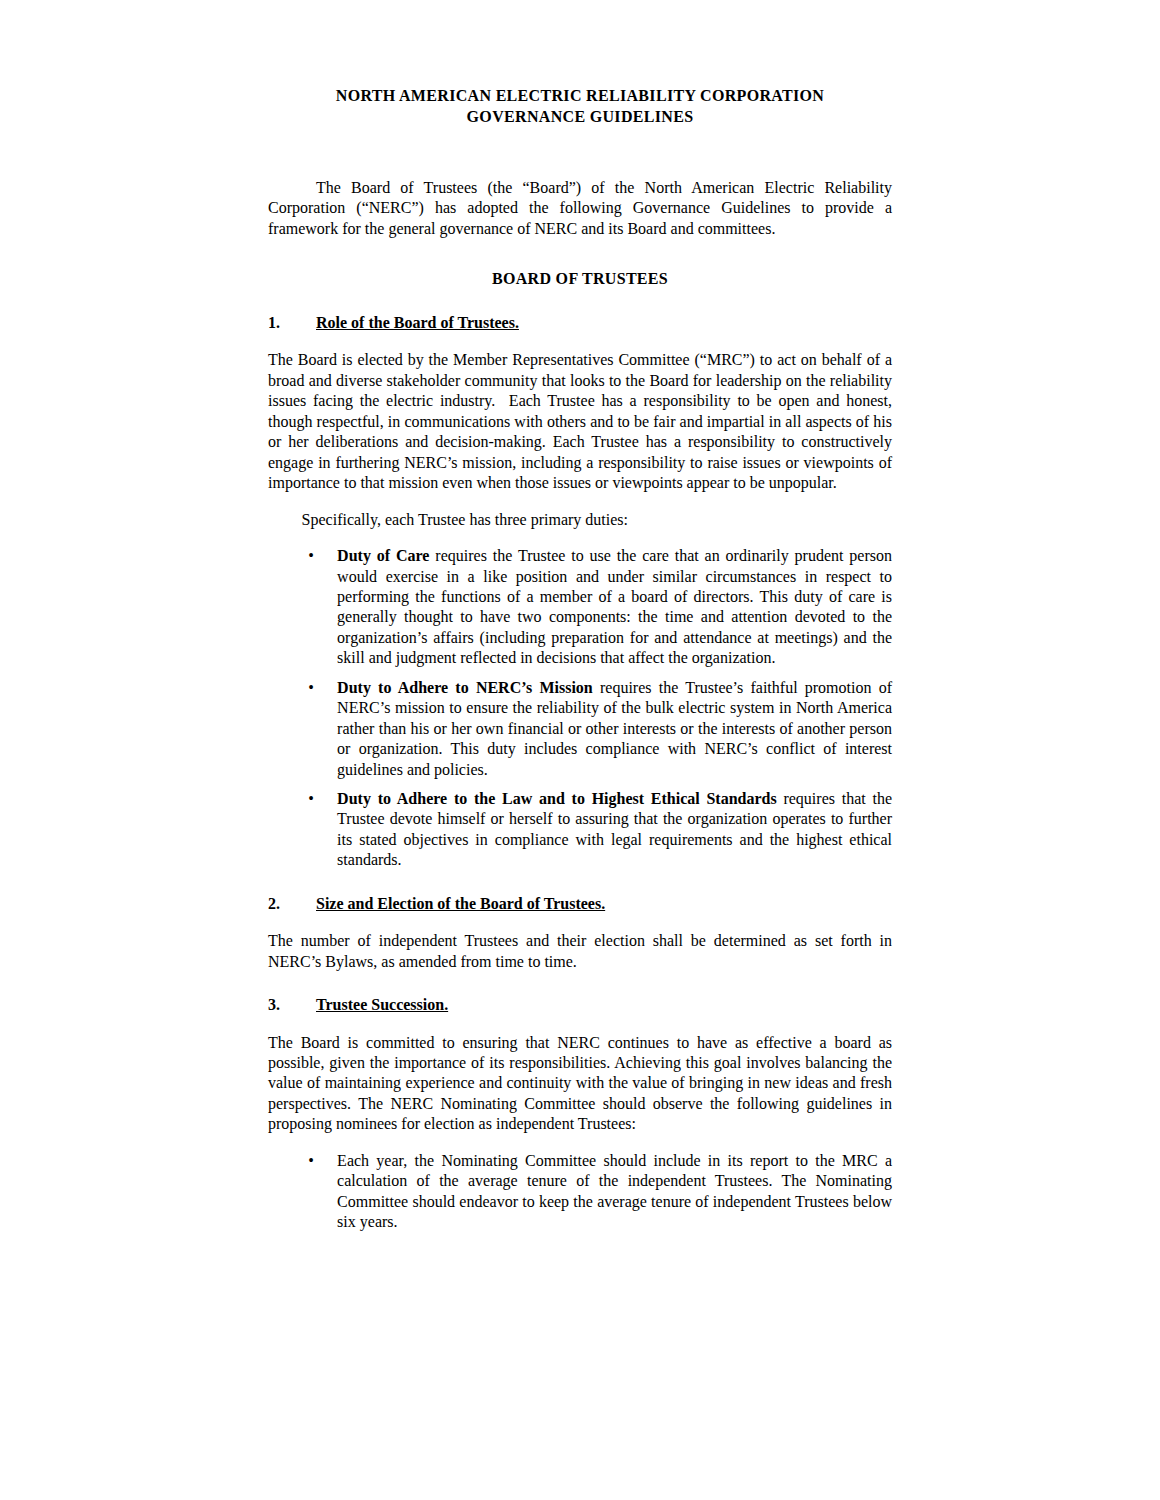NORTH AMERICAN ELECTRIC RELIABILITY CORPORATIONGOVERNANCE GUIDELINES
The Board of Trustees (the “Board”) of the North American Electric Reliability Corporation (“NERC”) has adopted the following Governance Guidelines to provide a framework for the general governance of NERC and its Board and committees.
BOARD OF TRUSTEES
1. Role of the Board of Trustees.
The Board is elected by the Member Representatives Committee (“MRC”) to act on behalf of a broad and diverse stakeholder community that looks to the Board for leadership on the reliability issues facing the electric industry. Each Trustee has a responsibility to be open and honest, though respectful, in communications with others and to be fair and impartial in all aspects of his or her deliberations and decision-making. Each Trustee has a responsibility to constructively engage in furthering NERC’s mission, including a responsibility to raise issues or viewpoints of importance to that mission even when those issues or viewpoints appear to be unpopular.
Specifically, each Trustee has three primary duties:
Duty of Care requires the Trustee to use the care that an ordinarily prudent person would exercise in a like position and under similar circumstances in respect to performing the functions of a member of a board of directors. This duty of care is generally thought to have two components: the time and attention devoted to the organization’s affairs (including preparation for and attendance at meetings) and the skill and judgment reflected in decisions that affect the organization.
Duty to Adhere to NERC’s Mission requires the Trustee’s faithful promotion of NERC’s mission to ensure the reliability of the bulk electric system in North America rather than his or her own financial or other interests or the interests of another person or organization. This duty includes compliance with NERC’s conflict of interest guidelines and policies.
Duty to Adhere to the Law and to Highest Ethical Standards requires that the Trustee devote himself or herself to assuring that the organization operates to further its stated objectives in compliance with legal requirements and the highest ethical standards.
2. Size and Election of the Board of Trustees.
The number of independent Trustees and their election shall be determined as set forth in NERC’s Bylaws, as amended from time to time.
3. Trustee Succession.
The Board is committed to ensuring that NERC continues to have as effective a board as possible, given the importance of its responsibilities. Achieving this goal involves balancing the value of maintaining experience and continuity with the value of bringing in new ideas and fresh perspectives. The NERC Nominating Committee should observe the following guidelines in proposing nominees for election as independent Trustees:
Each year, the Nominating Committee should include in its report to the MRC a calculation of the average tenure of the independent Trustees. The Nominating Committee should endeavor to keep the average tenure of independent Trustees below six years.